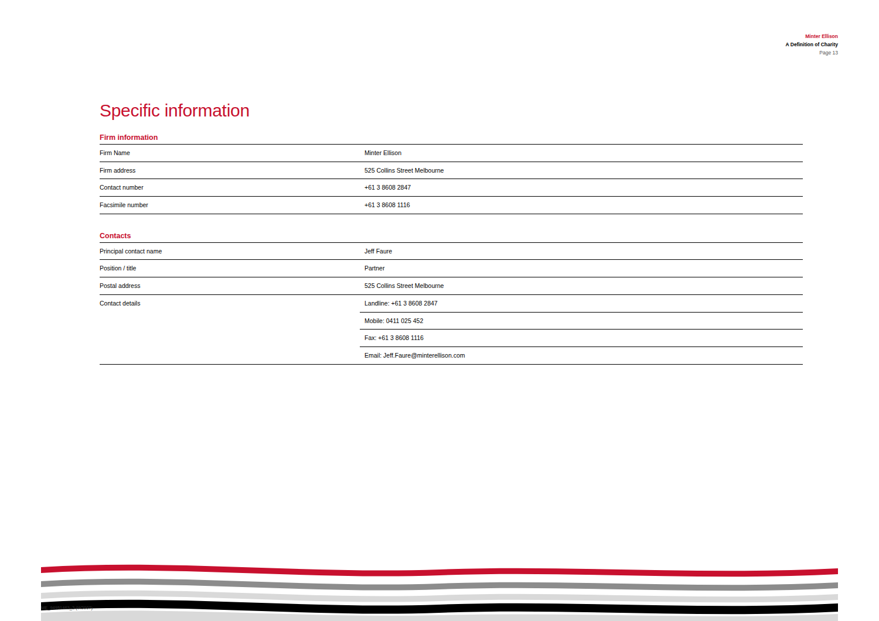Minter Ellison
A Definition of Charity
Page 13
Specific information
Firm information
| Firm Name | Minter Ellison |
| Firm address | 525 Collins Street Melbourne |
| Contact number | +61 3 8608 2847 |
| Facsimile number | +61 3 8608 1116 |
Contacts
| Principal contact name | Jeff Faure |
| Position / title | Partner |
| Postal address | 525 Collins Street Melbourne |
| Contact details | / Landline: +61 3 8608 2847 / / Mobile: 0411 025 452 / / Fax: +61 3 8608 1116 / / Email: Jeff.Faure@minterellison.com / |
ME_94951463_3 (W2007)